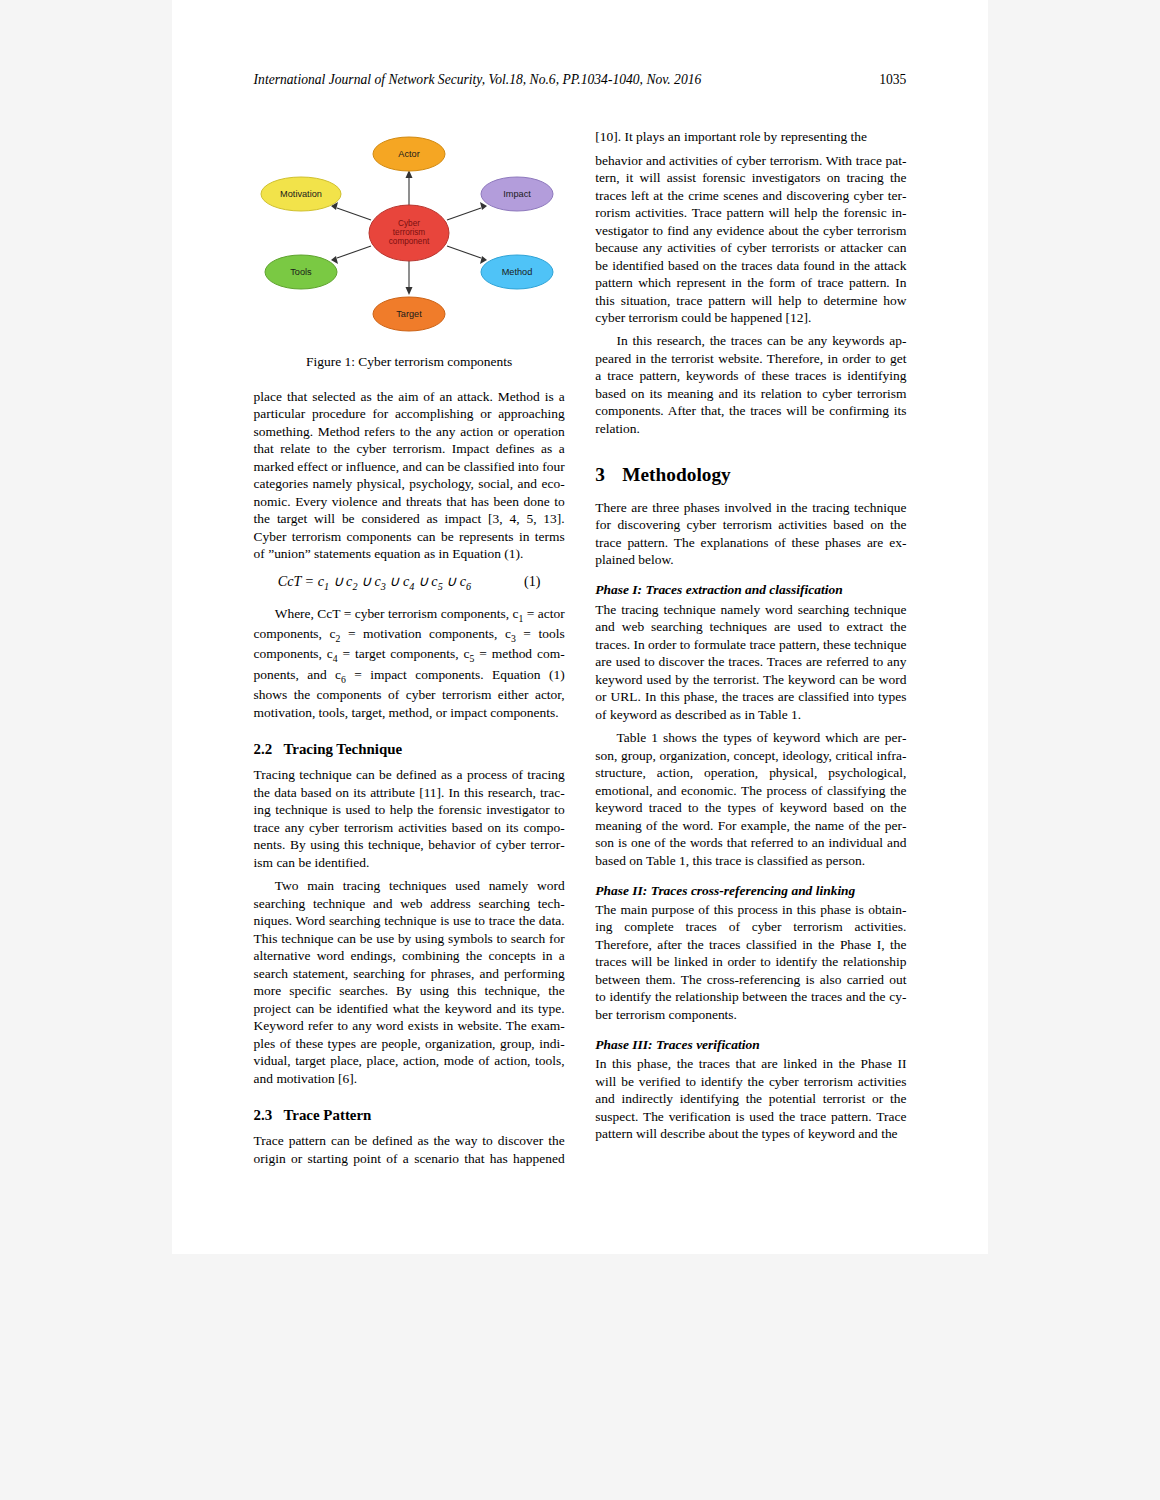International Journal of Network Security, Vol.18, No.6, PP.1034-1040, Nov. 2016 1035
Cyber terrorism component Actor Motivation Tools Target Impact Method
Figure 1: Cyber terrorism components
place that selected as the aim of an attack. Method is a particular procedure for accomplishing or approaching something. Method refers to the any action or operation that relate to the cyber terrorism. Impact defines as a marked effect or influence, and can be classified into four categories namely physical, psychology, social, and economic. Every violence and threats that has been done to the target will be considered as impact [3, 4, 5, 13]. Cyber terrorism components can be represents in terms of ”union” statements equation as in Equation (1).
CcT = c1 ∪ c2 ∪ c3 ∪ c4 ∪ c5 ∪ c6 (1)
Where, CcT = cyber terrorism components, c1 = actor components, c2 = motivation components, c3 = tools components, c4 = target components, c5 = method components, and c6 = impact components. Equation (1) shows the components of cyber terrorism either actor, motivation, tools, target, method, or impact components.
2.2 Tracing Technique
Tracing technique can be defined as a process of tracing the data based on its attribute [11]. In this research, tracing technique is used to help the forensic investigator to trace any cyber terrorism activities based on its components. By using this technique, behavior of cyber terrorism can be identified.
Two main tracing techniques used namely word searching technique and web address searching techniques. Word searching technique is use to trace the data. This technique can be use by using symbols to search for alternative word endings, combining the concepts in a search statement, searching for phrases, and performing more specific searches. By using this technique, the project can be identified what the keyword and its type. Keyword refer to any word exists in website. The examples of these types are people, organization, group, individual, target place, place, action, mode of action, tools, and motivation [6].
2.3 Trace Pattern
Trace pattern can be defined as the way to discover the origin or starting point of a scenario that has happened [10]. It plays an important role by representing the
behavior and activities of cyber terrorism. With trace pattern, it will assist forensic investigators on tracing the traces left at the crime scenes and discovering cyber terrorism activities. Trace pattern will help the forensic investigator to find any evidence about the cyber terrorism because any activities of cyber terrorists or attacker can be identified based on the traces data found in the attack pattern which represent in the form of trace pattern. In this situation, trace pattern will help to determine how cyber terrorism could be happened [12].
In this research, the traces can be any keywords appeared in the terrorist website. Therefore, in order to get a trace pattern, keywords of these traces is identifying based on its meaning and its relation to cyber terrorism components. After that, the traces will be confirming its relation.
3 Methodology
There are three phases involved in the tracing technique for discovering cyber terrorism activities based on the trace pattern. The explanations of these phases are explained below.
Phase I: Traces extraction and classification
The tracing technique namely word searching technique and web searching techniques are used to extract the traces. In order to formulate trace pattern, these technique are used to discover the traces. Traces are referred to any keyword used by the terrorist. The keyword can be word or URL. In this phase, the traces are classified into types of keyword as described as in Table 1.
Table 1 shows the types of keyword which are person, group, organization, concept, ideology, critical infrastructure, action, operation, physical, psychological, emotional, and economic. The process of classifying the keyword traced to the types of keyword based on the meaning of the word. For example, the name of the person is one of the words that referred to an individual and based on Table 1, this trace is classified as person.
Phase II: Traces cross-referencing and linking
The main purpose of this process in this phase is obtaining complete traces of cyber terrorism activities. Therefore, after the traces classified in the Phase I, the traces will be linked in order to identify the relationship between them. The cross-referencing is also carried out to identify the relationship between the traces and the cyber terrorism components.
Phase III: Traces verification
In this phase, the traces that are linked in the Phase II will be verified to identify the cyber terrorism activities and indirectly identifying the potential terrorist or the suspect. The verification is used the trace pattern. Trace pattern will describe about the types of keyword and the